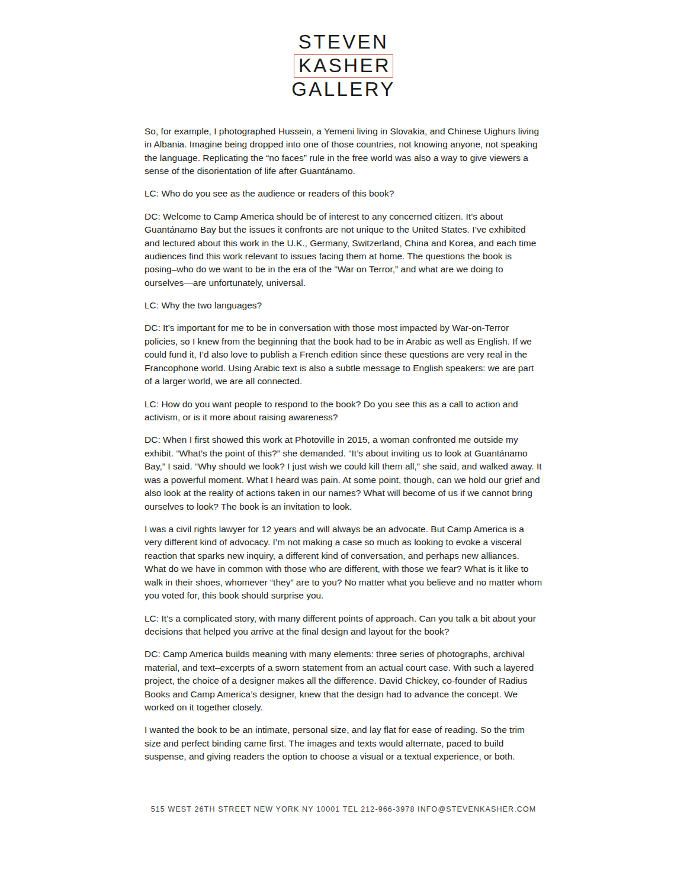STEVEN KASHER GALLERY
So, for example, I photographed Hussein, a Yemeni living in Slovakia, and Chinese Uighurs living in Albania. Imagine being dropped into one of those countries, not knowing anyone, not speaking the language. Replicating the “no faces” rule in the free world was also a way to give viewers a sense of the disorientation of life after Guantánamo.
LC: Who do you see as the audience or readers of this book?
DC: Welcome to Camp America should be of interest to any concerned citizen. It’s about Guantánamo Bay but the issues it confronts are not unique to the United States. I’ve exhibited and lectured about this work in the U.K., Germany, Switzerland, China and Korea, and each time audiences find this work relevant to issues facing them at home. The questions the book is posing–who do we want to be in the era of the “War on Terror,” and what are we doing to ourselves—are unfortunately, universal.
LC: Why the two languages?
DC: It’s important for me to be in conversation with those most impacted by War-on-Terror policies, so I knew from the beginning that the book had to be in Arabic as well as English. If we could fund it, I’d also love to publish a French edition since these questions are very real in the Francophone world. Using Arabic text is also a subtle message to English speakers: we are part of a larger world, we are all connected.
LC: How do you want people to respond to the book? Do you see this as a call to action and activism, or is it more about raising awareness?
DC: When I first showed this work at Photoville in 2015, a woman confronted me outside my exhibit. “What’s the point of this?” she demanded. “It’s about inviting us to look at Guantánamo Bay,” I said. “Why should we look? I just wish we could kill them all,” she said, and walked away. It was a powerful moment. What I heard was pain. At some point, though, can we hold our grief and also look at the reality of actions taken in our names? What will become of us if we cannot bring ourselves to look? The book is an invitation to look.
I was a civil rights lawyer for 12 years and will always be an advocate. But Camp America is a very different kind of advocacy. I’m not making a case so much as looking to evoke a visceral reaction that sparks new inquiry, a different kind of conversation, and perhaps new alliances. What do we have in common with those who are different, with those we fear? What is it like to walk in their shoes, whomever “they” are to you? No matter what you believe and no matter whom you voted for, this book should surprise you.
LC: It’s a complicated story, with many different points of approach. Can you talk a bit about your decisions that helped you arrive at the final design and layout for the book?
DC: Camp America builds meaning with many elements: three series of photographs, archival material, and text–excerpts of a sworn statement from an actual court case. With such a layered project, the choice of a designer makes all the difference. David Chickey, co-founder of Radius Books and Camp America’s designer, knew that the design had to advance the concept. We worked on it together closely.
I wanted the book to be an intimate, personal size, and lay flat for ease of reading. So the trim size and perfect binding came first. The images and texts would alternate, paced to build suspense, and giving readers the option to choose a visual or a textual experience, or both.
515 WEST 26TH STREET NEW YORK NY 10001 TEL 212-966-3978 INFO@STEVENKASHER.COM